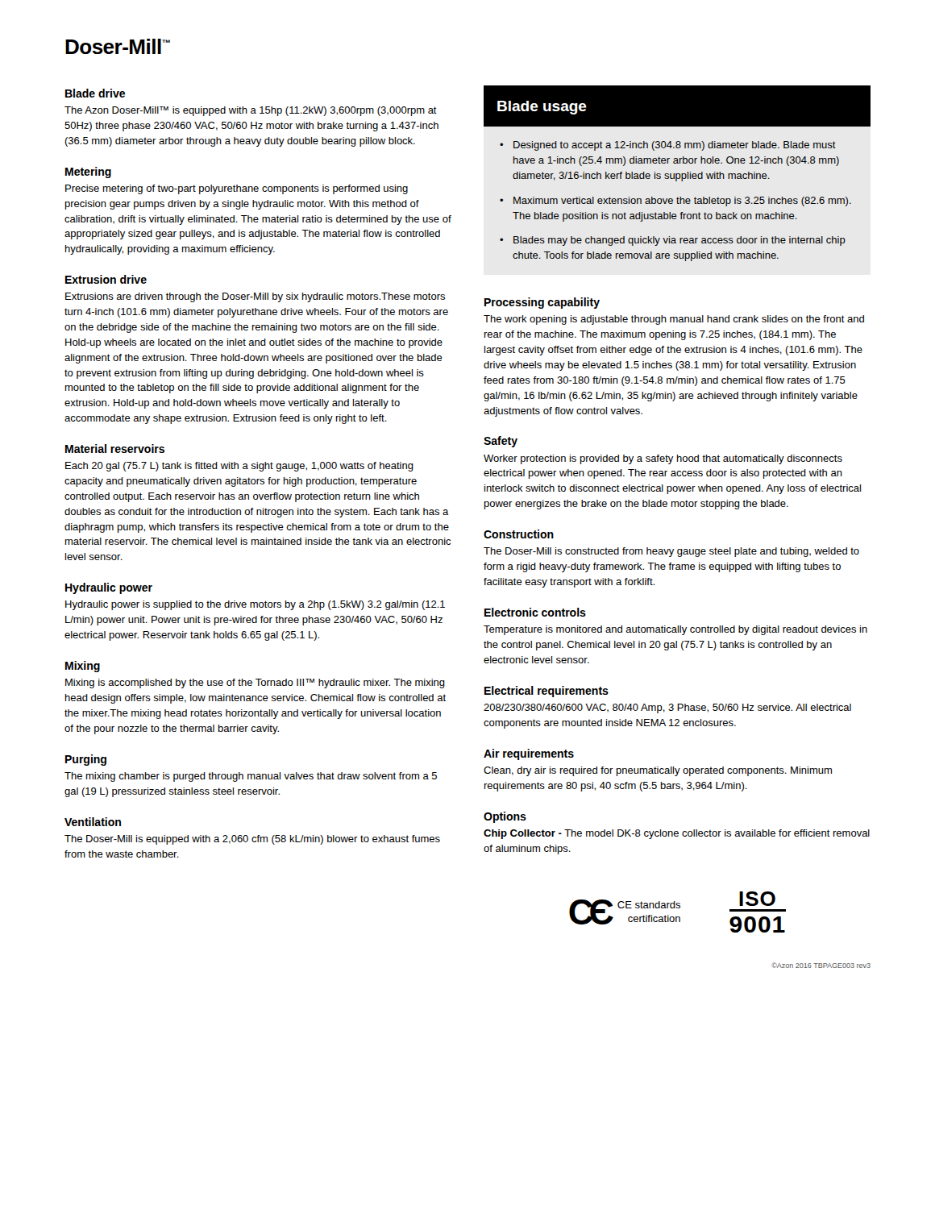Doser-Mill™
Blade drive
The Azon Doser-Mill™ is equipped with a 15hp (11.2kW) 3,600rpm (3,000rpm at 50Hz) three phase 230/460 VAC, 50/60 Hz motor with brake turning a 1.437-inch (36.5 mm) diameter arbor through a heavy duty double bearing pillow block.
Metering
Precise metering of two-part polyurethane components is performed using precision gear pumps driven by a single hydraulic motor. With this method of calibration, drift is virtually eliminated. The material ratio is determined by the use of appropriately sized gear pulleys, and is adjustable. The material flow is controlled hydraulically, providing a maximum efficiency.
Extrusion drive
Extrusions are driven through the Doser-Mill by six hydraulic motors.These motors turn 4-inch (101.6 mm) diameter polyurethane drive wheels. Four of the motors are on the debridge side of the machine the remaining two motors are on the fill side. Hold-up wheels are located on the inlet and outlet sides of the machine to provide alignment of the extrusion. Three hold-down wheels are positioned over the blade to prevent extrusion from lifting up during debridging. One hold-down wheel is mounted to the tabletop on the fill side to provide additional alignment for the extrusion. Hold-up and hold-down wheels move vertically and laterally to accommodate any shape extrusion. Extrusion feed is only right to left.
Material reservoirs
Each 20 gal (75.7 L) tank is fitted with a sight gauge, 1,000 watts of heating capacity and pneumatically driven agitators for high production, temperature controlled output. Each reservoir has an overflow protection return line which doubles as conduit for the introduction of nitrogen into the system. Each tank has a diaphragm pump, which transfers its respective chemical from a tote or drum to the material reservoir. The chemical level is maintained inside the tank via an electronic level sensor.
Hydraulic power
Hydraulic power is supplied to the drive motors by a 2hp (1.5kW) 3.2 gal/min (12.1 L/min) power unit. Power unit is pre-wired for three phase 230/460 VAC, 50/60 Hz electrical power. Reservoir tank holds 6.65 gal (25.1 L).
Mixing
Mixing is accomplished by the use of the Tornado III™ hydraulic mixer. The mixing head design offers simple, low maintenance service. Chemical flow is controlled at the mixer.The mixing head rotates horizontally and vertically for universal location of the pour nozzle to the thermal barrier cavity.
Purging
The mixing chamber is purged through manual valves that draw solvent from a 5 gal (19 L) pressurized stainless steel reservoir.
Ventilation
The Doser-Mill is equipped with a 2,060 cfm (58 kL/min) blower to exhaust fumes from the waste chamber.
Blade usage
Designed to accept a 12-inch (304.8 mm) diameter blade. Blade must have a 1-inch (25.4 mm) diameter arbor hole. One 12-inch (304.8 mm) diameter, 3/16-inch kerf blade is supplied with machine.
Maximum vertical extension above the tabletop is 3.25 inches (82.6 mm). The blade position is not adjustable front to back on machine.
Blades may be changed quickly via rear access door in the internal chip chute. Tools for blade removal are supplied with machine.
Processing capability
The work opening is adjustable through manual hand crank slides on the front and rear of the machine. The maximum opening is 7.25 inches, (184.1 mm). The largest cavity offset from either edge of the extrusion is 4 inches, (101.6 mm). The drive wheels may be elevated 1.5 inches (38.1 mm) for total versatility. Extrusion feed rates from 30-180 ft/min (9.1-54.8 m/min) and chemical flow rates of 1.75 gal/min, 16 lb/min (6.62 L/min, 35 kg/min) are achieved through infinitely variable adjustments of flow control valves.
Safety
Worker protection is provided by a safety hood that automatically disconnects electrical power when opened. The rear access door is also protected with an interlock switch to disconnect electrical power when opened. Any loss of electrical power energizes the brake on the blade motor stopping the blade.
Construction
The Doser-Mill is constructed from heavy gauge steel plate and tubing, welded to form a rigid heavy-duty framework. The frame is equipped with lifting tubes to facilitate easy transport with a forklift.
Electronic controls
Temperature is monitored and automatically controlled by digital readout devices in the control panel. Chemical level in 20 gal (75.7 L) tanks is controlled by an electronic level sensor.
Electrical requirements
208/230/380/460/600 VAC, 80/40 Amp, 3 Phase, 50/60 Hz service. All electrical components are mounted inside NEMA 12 enclosures.
Air requirements
Clean, dry air is required for pneumatically operated components. Minimum requirements are 80 psi, 40 scfm (5.5 bars, 3,964 L/min).
Options
Chip Collector - The model DK-8 cyclone collector is available for efficient removal of aluminum chips.
CЄ
CE standards
certification
ISO
9001
©Azon 2016 TBPAGE003 rev3